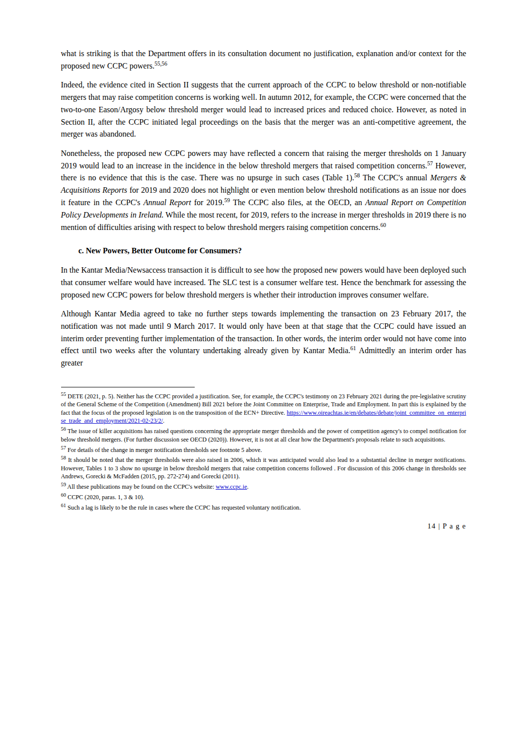what is striking is that the Department offers in its consultation document no justification, explanation and/or context for the proposed new CCPC powers.55,56
Indeed, the evidence cited in Section II suggests that the current approach of the CCPC to below threshold or non-notifiable mergers that may raise competition concerns is working well. In autumn 2012, for example, the CCPC were concerned that the two-to-one Eason/Argosy below threshold merger would lead to increased prices and reduced choice. However, as noted in Section II, after the CCPC initiated legal proceedings on the basis that the merger was an anti-competitive agreement, the merger was abandoned.
Nonetheless, the proposed new CCPC powers may have reflected a concern that raising the merger thresholds on 1 January 2019 would lead to an increase in the incidence in the below threshold mergers that raised competition concerns.57 However, there is no evidence that this is the case. There was no upsurge in such cases (Table 1).58 The CCPC's annual Mergers & Acquisitions Reports for 2019 and 2020 does not highlight or even mention below threshold notifications as an issue nor does it feature in the CCPC's Annual Report for 2019.59 The CCPC also files, at the OECD, an Annual Report on Competition Policy Developments in Ireland. While the most recent, for 2019, refers to the increase in merger thresholds in 2019 there is no mention of difficulties arising with respect to below threshold mergers raising competition concerns.60
c. New Powers, Better Outcome for Consumers?
In the Kantar Media/Newsaccess transaction it is difficult to see how the proposed new powers would have been deployed such that consumer welfare would have increased. The SLC test is a consumer welfare test. Hence the benchmark for assessing the proposed new CCPC powers for below threshold mergers is whether their introduction improves consumer welfare.
Although Kantar Media agreed to take no further steps towards implementing the transaction on 23 February 2017, the notification was not made until 9 March 2017. It would only have been at that stage that the CCPC could have issued an interim order preventing further implementation of the transaction. In other words, the interim order would not have come into effect until two weeks after the voluntary undertaking already given by Kantar Media.61 Admittedly an interim order has greater
55 DETE (2021, p. 5). Neither has the CCPC provided a justification. See, for example, the CCPC's testimony on 23 February 2021 during the pre-legislative scrutiny of the General Scheme of the Competition (Amendment) Bill 2021 before the Joint Committee on Enterprise, Trade and Employment. In part this is explained by the fact that the focus of the proposed legislation is on the transposition of the ECN+ Directive. https://www.oireachtas.ie/en/debates/debate/joint_committee_on_enterprise_trade_and_employment/2021-02-23/2/.
56 The issue of killer acquisitions has raised questions concerning the appropriate merger thresholds and the power of competition agency's to compel notification for below threshold mergers. (For further discussion see OECD (2020)). However, it is not at all clear how the Department's proposals relate to such acquisitions.
57 For details of the change in merger notification thresholds see footnote 5 above.
58 It should be noted that the merger thresholds were also raised in 2006, which it was anticipated would also lead to a substantial decline in merger notifications. However, Tables 1 to 3 show no upsurge in below threshold mergers that raise competition concerns followed . For discussion of this 2006 change in thresholds see Andrews, Gorecki & McFadden (2015, pp. 272-274) and Gorecki (2011).
59 All these publications may be found on the CCPC's website: www.ccpc.ie.
60 CCPC (2020, paras. 1, 3 & 10).
61 Such a lag is likely to be the rule in cases where the CCPC has requested voluntary notification.
14 | P a g e